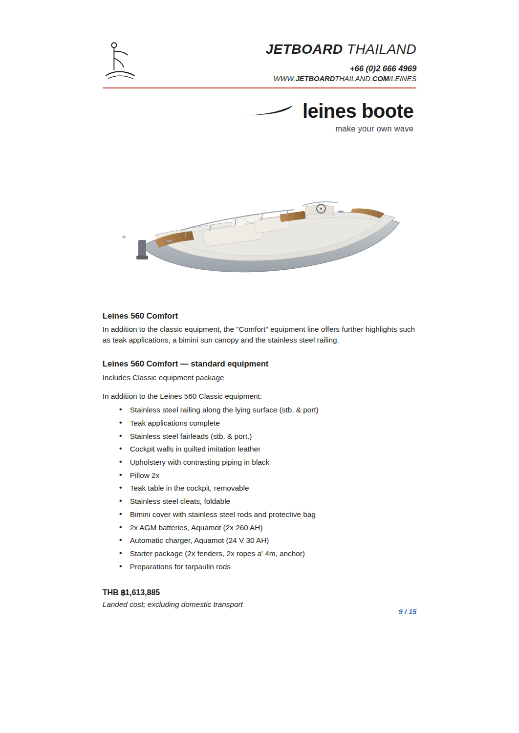JETBOARD THAILAND
+66 (0)2 666 4969
WWW.JETBOARDTHAILAND.COM/LEINES
leines boote
make your own wave
Leines 560 Comfort
In addition to the classic equipment, the "Comfort" equipment line offers further highlights such as teak applications, a bimini sun canopy and the stainless steel railing.
Leines 560 Comfort — standard equipment
Includes Classic equipment package
In addition to the Leines 560 Classic equipment:
Stainless steel railing along the lying surface (stb. & port)
Teak applications complete
Stainless steel fairleads (stb. & port.)
Cockpit walls in quilted imitation leather
Upholstery with contrasting piping in black
Pillow 2x
Teak table in the cockpit, removable
Stainless steel cleats, foldable
Bimini cover with stainless steel rods and protective bag
2x AGM batteries, Aquamot (2x 260 AH)
Automatic charger, Aquamot (24 V 30 AH)
Starter package (2x fenders, 2x ropes a' 4m, anchor)
Preparations for tarpaulin rods
THB ฿1,613,885
Landed cost; excluding domestic transport
9 / 15